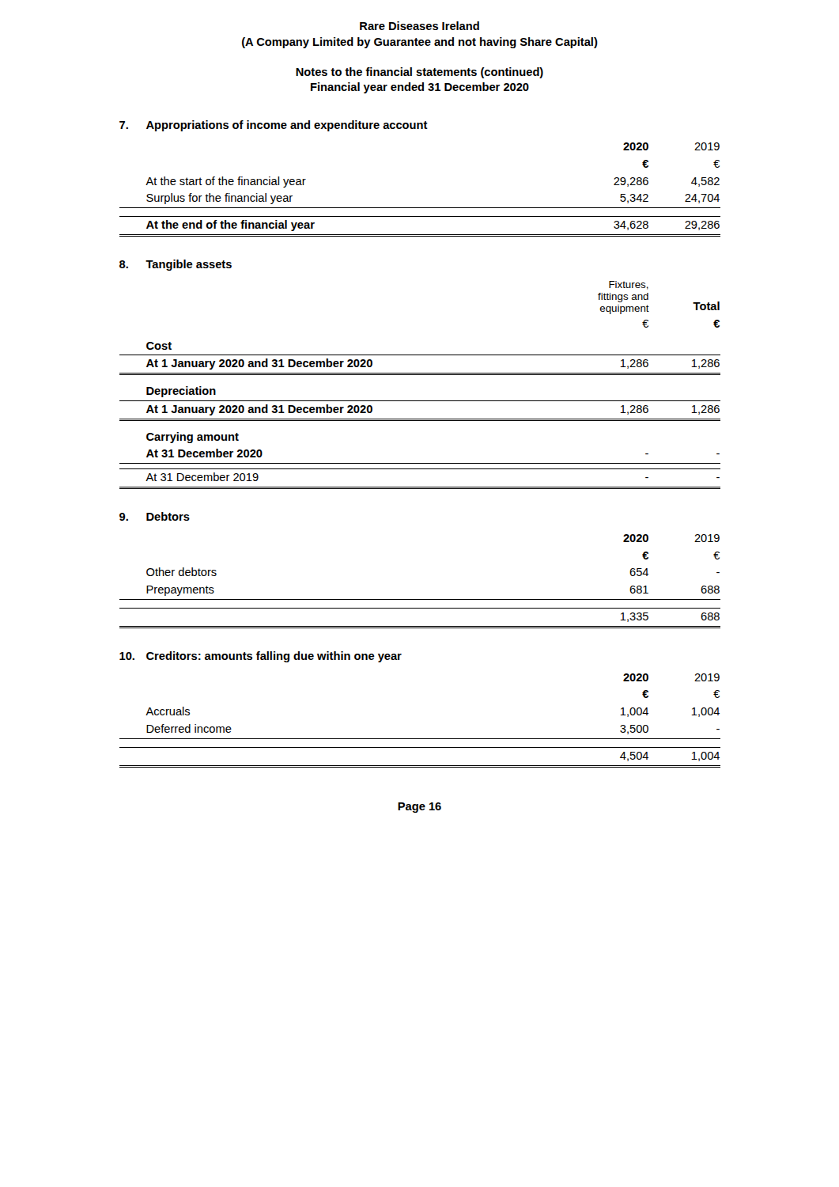Rare Diseases Ireland
(A Company Limited by Guarantee and not having Share Capital)
Notes to the financial statements (continued)
Financial year ended 31 December 2020
7. Appropriations of income and expenditure account
| | 2020 | 2019 |
| | € | € |
| At the start of the financial year | 29,286 | 4,582 |
| Surplus for the financial year | 5,342 | 24,704 |
| At the end of the financial year | 34,628 | 29,286 |
8. Tangible assets
| | Fixtures, fittings and equipment | Total |
| | € | € |
| Cost | | |
| At 1 January 2020 and 31 December 2020 | 1,286 | 1,286 |
| Depreciation | | |
| At 1 January 2020 and 31 December 2020 | 1,286 | 1,286 |
| Carrying amount | | |
| At 31 December 2020 | - | - |
| At 31 December 2019 | - | - |
9. Debtors
| | 2020 | 2019 |
| | € | € |
| Other debtors | 654 | - |
| Prepayments | 681 | 688 |
| | 1,335 | 688 |
10. Creditors: amounts falling due within one year
| | 2020 | 2019 |
| | € | € |
| Accruals | 1,004 | 1,004 |
| Deferred income | 3,500 | - |
| | 4,504 | 1,004 |
Page 16